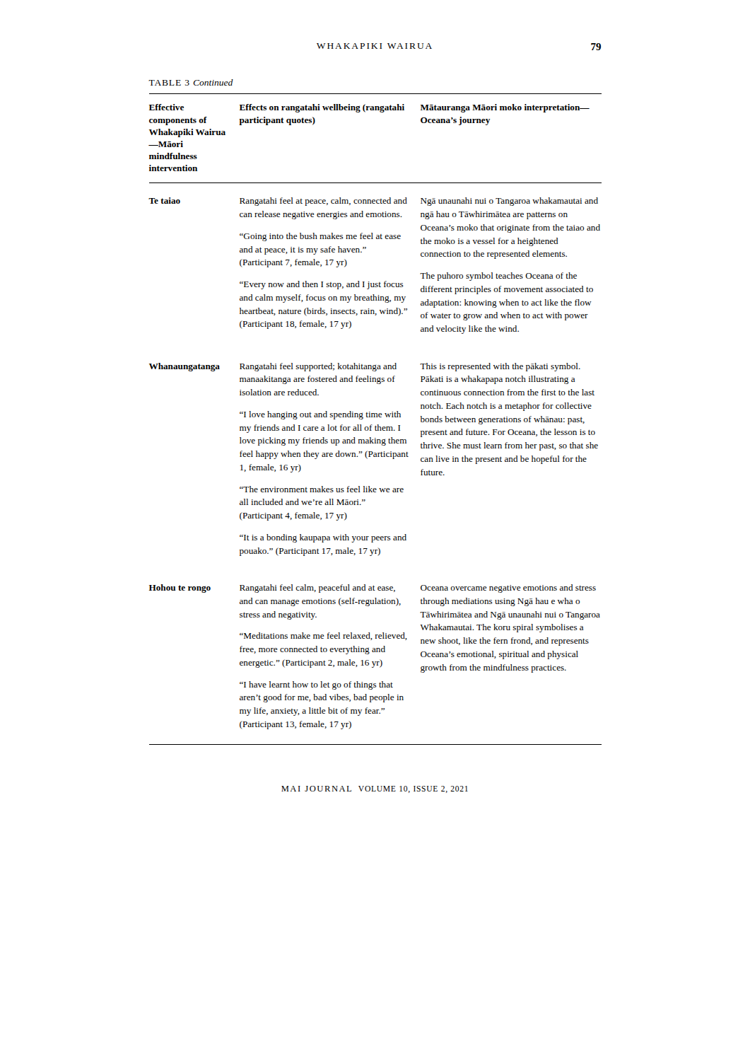Whakapiki Wairua 79
Table 3 Continued
| Effective components of Whakapiki Wairua—Māori mindfulness intervention | Effects on rangatahi wellbeing (rangatahi participant quotes) | Mātauranga Māori moko interpretation—Oceana’s journey |
| --- | --- | --- |
| Te taiao | Rangatahi feel at peace, calm, connected and can release negative energies and emotions. “Going into the bush makes me feel at ease and at peace, it is my safe haven.” (Participant 7, female, 17 yr) “Every now and then I stop, and I just focus and calm myself, focus on my breathing, my heartbeat, nature (birds, insects, rain, wind).” (Participant 18, female, 17 yr) | Ngā unaunahi nui o Tangaroa whakamautai and ngā hau o Tāwhirimātea are patterns on Oceana’s moko that originate from the taiao and the moko is a vessel for a heightened connection to the represented elements. The puhoro symbol teaches Oceana of the different principles of movement associated to adaptation: knowing when to act like the flow of water to grow and when to act with power and velocity like the wind. |
| Whanaungatanga | Rangatahi feel supported; kotahitanga and manaakitanga are fostered and feelings of isolation are reduced. “I love hanging out and spending time with my friends and I care a lot for all of them. I love picking my friends up and making them feel happy when they are down.” (Participant 1, female, 16 yr) “The environment makes us feel like we are all included and we’re all Māori.” (Participant 4, female, 17 yr) “It is a bonding kaupapa with your peers and pouako.” (Participant 17, male, 17 yr) | This is represented with the pākati symbol. Pākati is a whakapapa notch illustrating a continuous connection from the first to the last notch. Each notch is a metaphor for collective bonds between generations of whānau: past, present and future. For Oceana, the lesson is to thrive. She must learn from her past, so that she can live in the present and be hopeful for the future. |
| Hohou te rongo | Rangatahi feel calm, peaceful and at ease, and can manage emotions (self-regulation), stress and negativity. “Meditations make me feel relaxed, relieved, free, more connected to everything and energetic.” (Participant 2, male, 16 yr) “I have learnt how to let go of things that aren’t good for me, bad vibes, bad people in my life, anxiety, a little bit of my fear.” (Participant 13, female, 17 yr) | Oceana overcame negative emotions and stress through mediations using Ngā hau e wha o Tāwhirimātea and Ngā unaunahi nui o Tangaroa Whakamautai. The koru spiral symbolises a new shoot, like the fern frond, and represents Oceana’s emotional, spiritual and physical growth from the mindfulness practices. |
Mai Journal Volume 10, issue 2, 2021